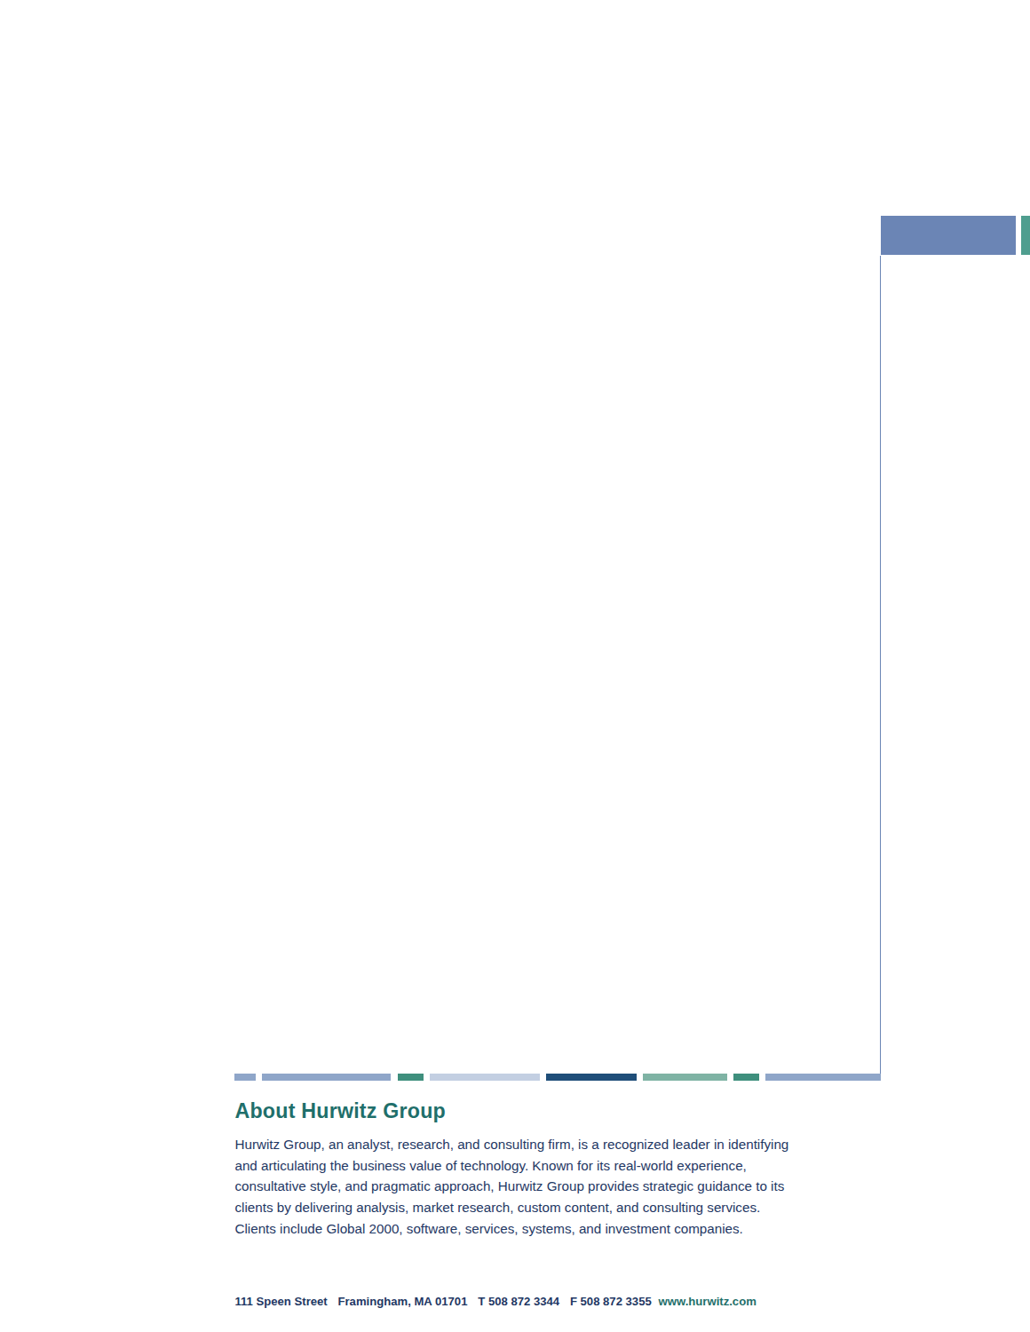About Hurwitz Group
Hurwitz Group, an analyst, research, and consulting firm, is a recognized leader in identifying and articulating the business value of technology. Known for its real-world experience, consultative style, and pragmatic approach, Hurwitz Group provides strategic guidance to its clients by delivering analysis, market research, custom content, and consulting services. Clients include Global 2000, software, services, systems, and investment companies.
111 Speen Street Framingham, MA 01701 T 508 872 3344 F 508 872 3355www.hurwitz.com